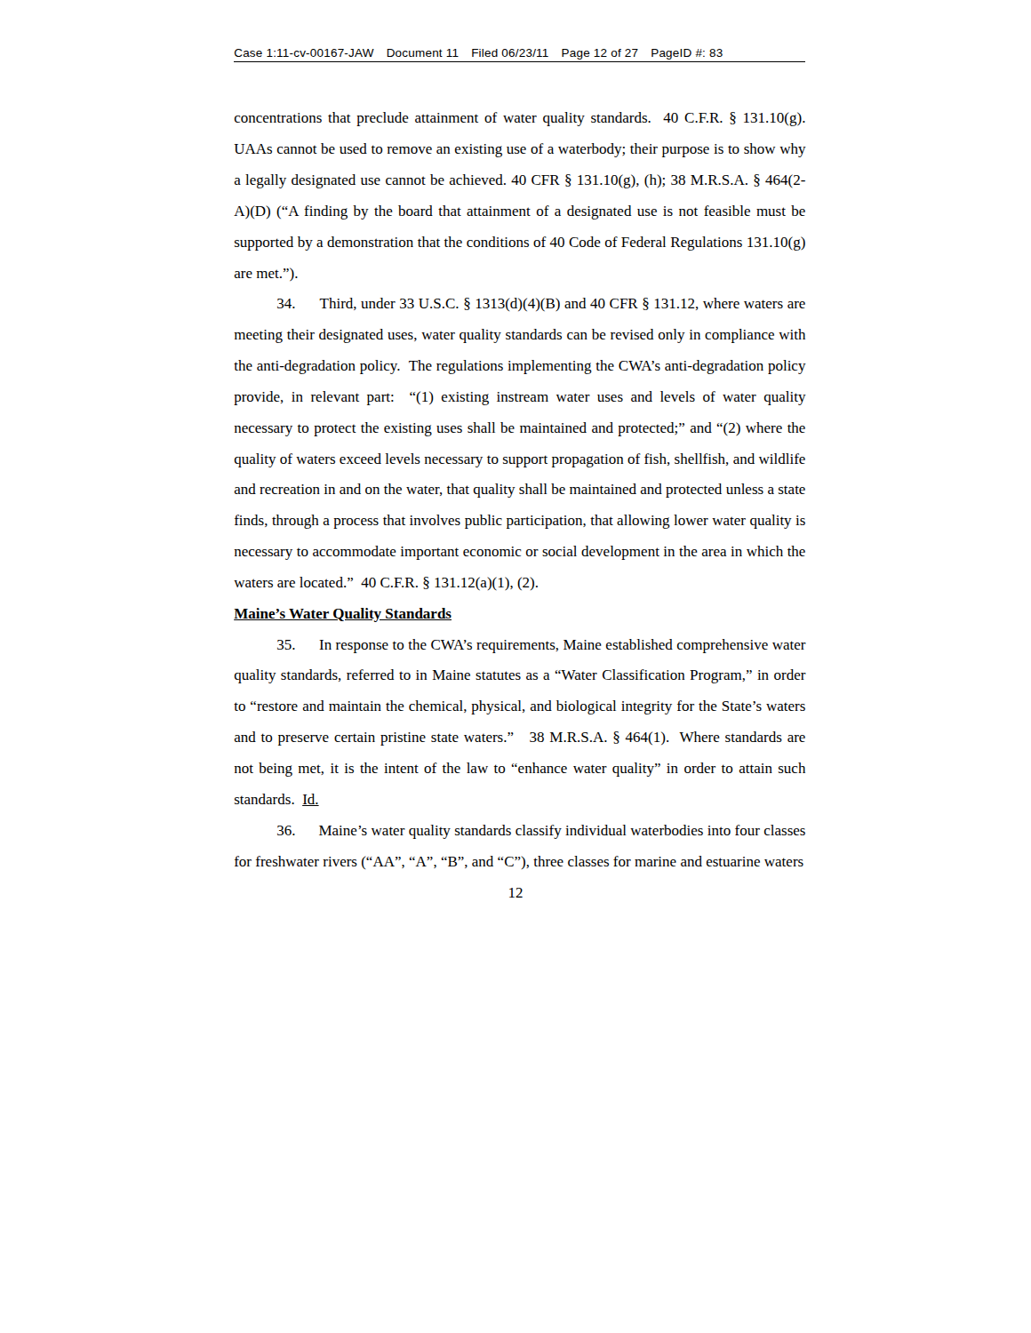Case 1:11-cv-00167-JAW Document 11 Filed 06/23/11 Page 12 of 27 PageID #: 83
concentrations that preclude attainment of water quality standards. 40 C.F.R. § 131.10(g). UAAs cannot be used to remove an existing use of a waterbody; their purpose is to show why a legally designated use cannot be achieved. 40 CFR § 131.10(g), (h); 38 M.R.S.A. § 464(2-A)(D) (“A finding by the board that attainment of a designated use is not feasible must be supported by a demonstration that the conditions of 40 Code of Federal Regulations 131.10(g) are met.”).
34. Third, under 33 U.S.C. § 1313(d)(4)(B) and 40 CFR § 131.12, where waters are meeting their designated uses, water quality standards can be revised only in compliance with the anti-degradation policy. The regulations implementing the CWA’s anti-degradation policy provide, in relevant part: “(1) existing instream water uses and levels of water quality necessary to protect the existing uses shall be maintained and protected;” and “(2) where the quality of waters exceed levels necessary to support propagation of fish, shellfish, and wildlife and recreation in and on the water, that quality shall be maintained and protected unless a state finds, through a process that involves public participation, that allowing lower water quality is necessary to accommodate important economic or social development in the area in which the waters are located.” 40 C.F.R. § 131.12(a)(1), (2).
Maine’s Water Quality Standards
35. In response to the CWA’s requirements, Maine established comprehensive water quality standards, referred to in Maine statutes as a “Water Classification Program,” in order to “restore and maintain the chemical, physical, and biological integrity for the State’s waters and to preserve certain pristine state waters.” 38 M.R.S.A. § 464(1). Where standards are not being met, it is the intent of the law to “enhance water quality” in order to attain such standards. Id.
36. Maine’s water quality standards classify individual waterbodies into four classes for freshwater rivers (“AA”, “A”, “B”, and “C”), three classes for marine and estuarine waters
12